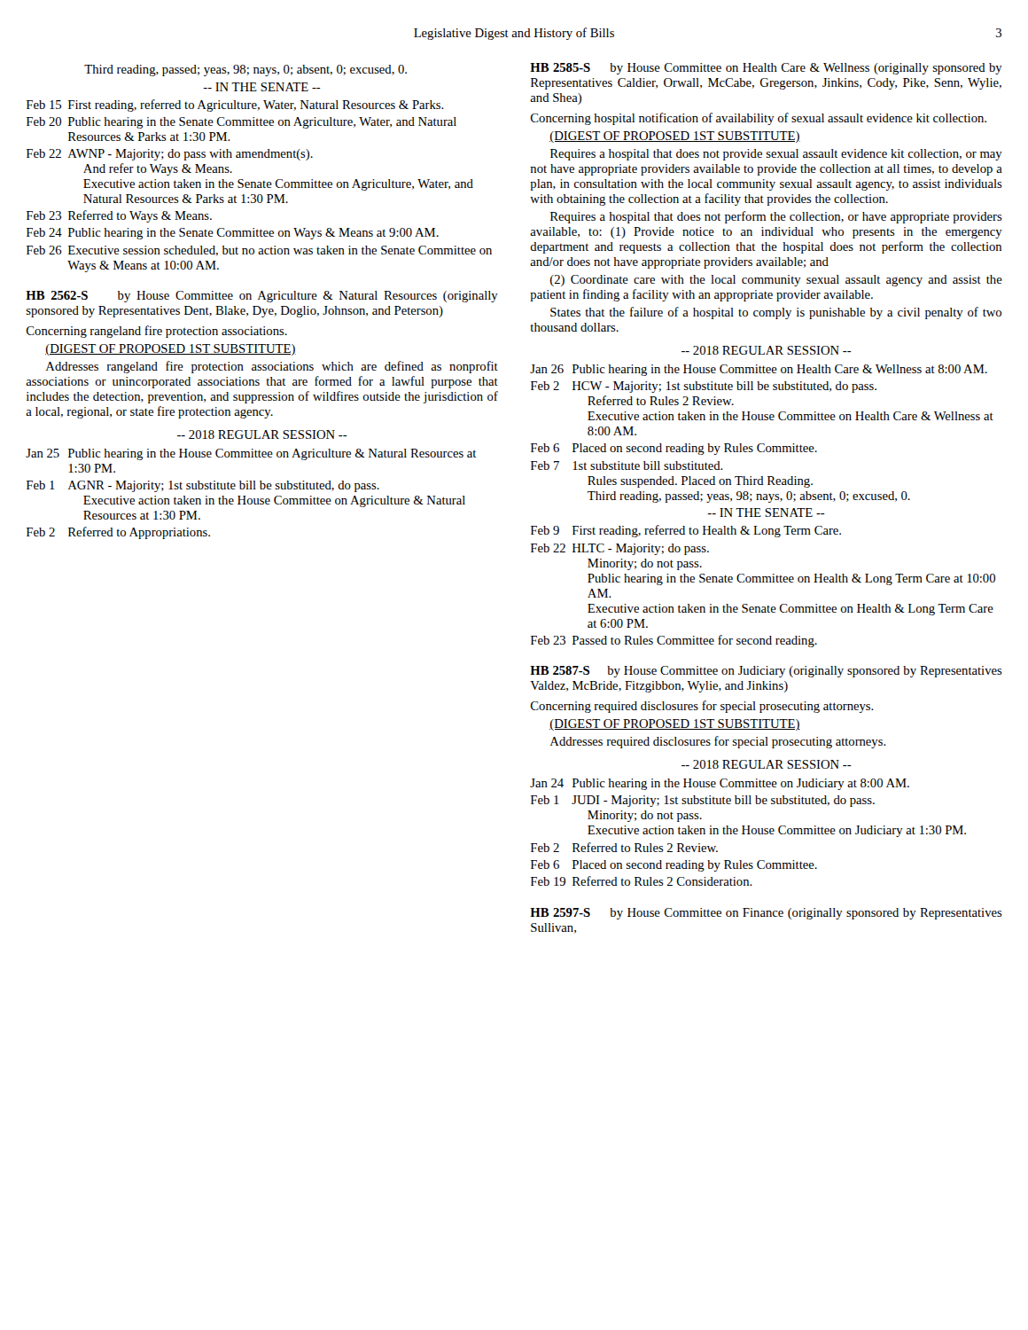Legislative Digest and History of Bills 3
Third reading, passed; yeas, 98; nays, 0; absent, 0; excused, 0.
-- IN THE SENATE --
Feb 15 First reading, referred to Agriculture, Water, Natural Resources & Parks.
Feb 20 Public hearing in the Senate Committee on Agriculture, Water, and Natural Resources & Parks at 1:30 PM.
Feb 22 AWNP - Majority; do pass with amendment(s). And refer to Ways & Means. Executive action taken in the Senate Committee on Agriculture, Water, and Natural Resources & Parks at 1:30 PM.
Feb 23 Referred to Ways & Means.
Feb 24 Public hearing in the Senate Committee on Ways & Means at 9:00 AM.
Feb 26 Executive session scheduled, but no action was taken in the Senate Committee on Ways & Means at 10:00 AM.
HB 2562-S by House Committee on Agriculture & Natural Resources (originally sponsored by Representatives Dent, Blake, Dye, Doglio, Johnson, and Peterson)
Concerning rangeland fire protection associations.
(DIGEST OF PROPOSED 1ST SUBSTITUTE)
Addresses rangeland fire protection associations which are defined as nonprofit associations or unincorporated associations that are formed for a lawful purpose that includes the detection, prevention, and suppression of wildfires outside the jurisdiction of a local, regional, or state fire protection agency.
-- 2018 REGULAR SESSION --
Jan 25 Public hearing in the House Committee on Agriculture & Natural Resources at 1:30 PM.
Feb 1 AGNR - Majority; 1st substitute bill be substituted, do pass. Executive action taken in the House Committee on Agriculture & Natural Resources at 1:30 PM.
Feb 2 Referred to Appropriations.
HB 2585-S by House Committee on Health Care & Wellness (originally sponsored by Representatives Caldier, Orwall, McCabe, Gregerson, Jinkins, Cody, Pike, Senn, Wylie, and Shea)
Concerning hospital notification of availability of sexual assault evidence kit collection.
(DIGEST OF PROPOSED 1ST SUBSTITUTE)
Requires a hospital that does not provide sexual assault evidence kit collection, or may not have appropriate providers available to provide the collection at all times, to develop a plan, in consultation with the local community sexual assault agency, to assist individuals with obtaining the collection at a facility that provides the collection.
Requires a hospital that does not perform the collection, or have appropriate providers available, to: (1) Provide notice to an individual who presents in the emergency department and requests a collection that the hospital does not perform the collection and/or does not have appropriate providers available; and
(2) Coordinate care with the local community sexual assault agency and assist the patient in finding a facility with an appropriate provider available.
States that the failure of a hospital to comply is punishable by a civil penalty of two thousand dollars.
-- 2018 REGULAR SESSION --
Jan 26 Public hearing in the House Committee on Health Care & Wellness at 8:00 AM.
Feb 2 HCW - Majority; 1st substitute bill be substituted, do pass. Referred to Rules 2 Review. Executive action taken in the House Committee on Health Care & Wellness at 8:00 AM.
Feb 6 Placed on second reading by Rules Committee.
Feb 71st substitute bill substituted. Rules suspended. Placed on Third Reading. Third reading, passed; yeas, 98; nays, 0; absent, 0; excused, 0.
-- IN THE SENATE --
Feb 9 First reading, referred to Health & Long Term Care.
Feb 22 HLTC - Majority; do pass. Minority; do not pass. Public hearing in the Senate Committee on Health & Long Term Care at 10:00 AM. Executive action taken in the Senate Committee on Health & Long Term Care at 6:00 PM.
Feb 23 Passed to Rules Committee for second reading.
HB 2587-S by House Committee on Judiciary (originally sponsored by Representatives Valdez, McBride, Fitzgibbon, Wylie, and Jinkins)
Concerning required disclosures for special prosecuting attorneys.
(DIGEST OF PROPOSED 1ST SUBSTITUTE)
Addresses required disclosures for special prosecuting attorneys.
-- 2018 REGULAR SESSION --
Jan 24 Public hearing in the House Committee on Judiciary at 8:00 AM.
Feb 1 JUDI - Majority; 1st substitute bill be substituted, do pass. Minority; do not pass. Executive action taken in the House Committee on Judiciary at 1:30 PM.
Feb 2 Referred to Rules 2 Review.
Feb 6 Placed on second reading by Rules Committee.
Feb 19 Referred to Rules 2 Consideration.
HB 2597-S by House Committee on Finance (originally sponsored by Representatives Sullivan,